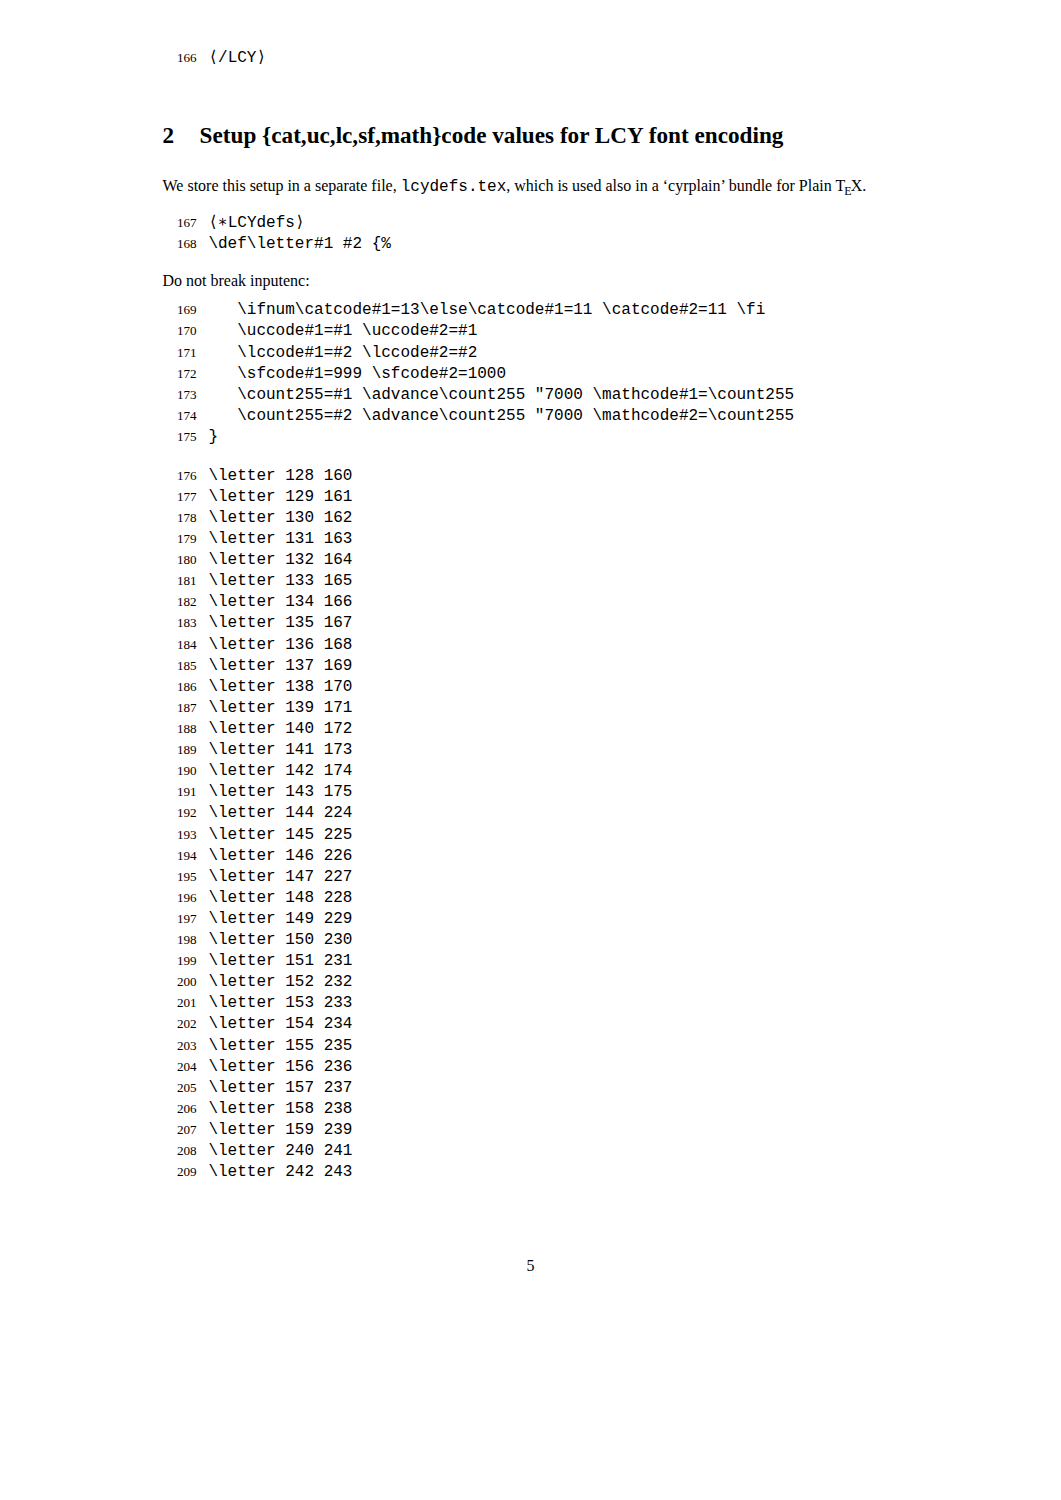166⟨/LCY⟩
2 Setup {cat,uc,lc,sf,math}code values for LCY font encoding
We store this setup in a separate file, lcydefs.tex, which is used also in a ‘cyrplain’ bundle for Plain TEX.
167⟨∗LCYdefs⟩ 168\def\letter#1 #2 {%
Do not break inputenc:
169 \ifnum\catcode#1=13\else\catcode#1=11 \catcode#2=11 \fi 170 \uccode#1=#1 \uccode#2=#1 171 \lccode#1=#2 \lccode#2=#2 172 \sfcode#1=999 \sfcode#2=1000 173 \count255=#1 \advance\count255 "7000 \mathcode#1=\count255 174 \count255=#2 \advance\count255 "7000 \mathcode#2=\count255 175}
176\letter 128 160 177\letter 129 161 178\letter 130 162 179\letter 131 163 180\letter 132 164 181\letter 133 165 182\letter 134 166 183\letter 135 167 184\letter 136 168 185\letter 137 169 186\letter 138 170 187\letter 139 171 188\letter 140 172 189\letter 141 173 190\letter 142 174 191\letter 143 175 192\letter 144 224 193\letter 145 225 194\letter 146 226 195\letter 147 227 196\letter 148 228 197\letter 149 229 198\letter 150 230 199\letter 151 231 200\letter 152 232 201\letter 153 233 202\letter 154 234 203\letter 155 235 204\letter 156 236 205\letter 157 237 206\letter 158 238 207\letter 159 239 208\letter 240 241 209\letter 242 243
5